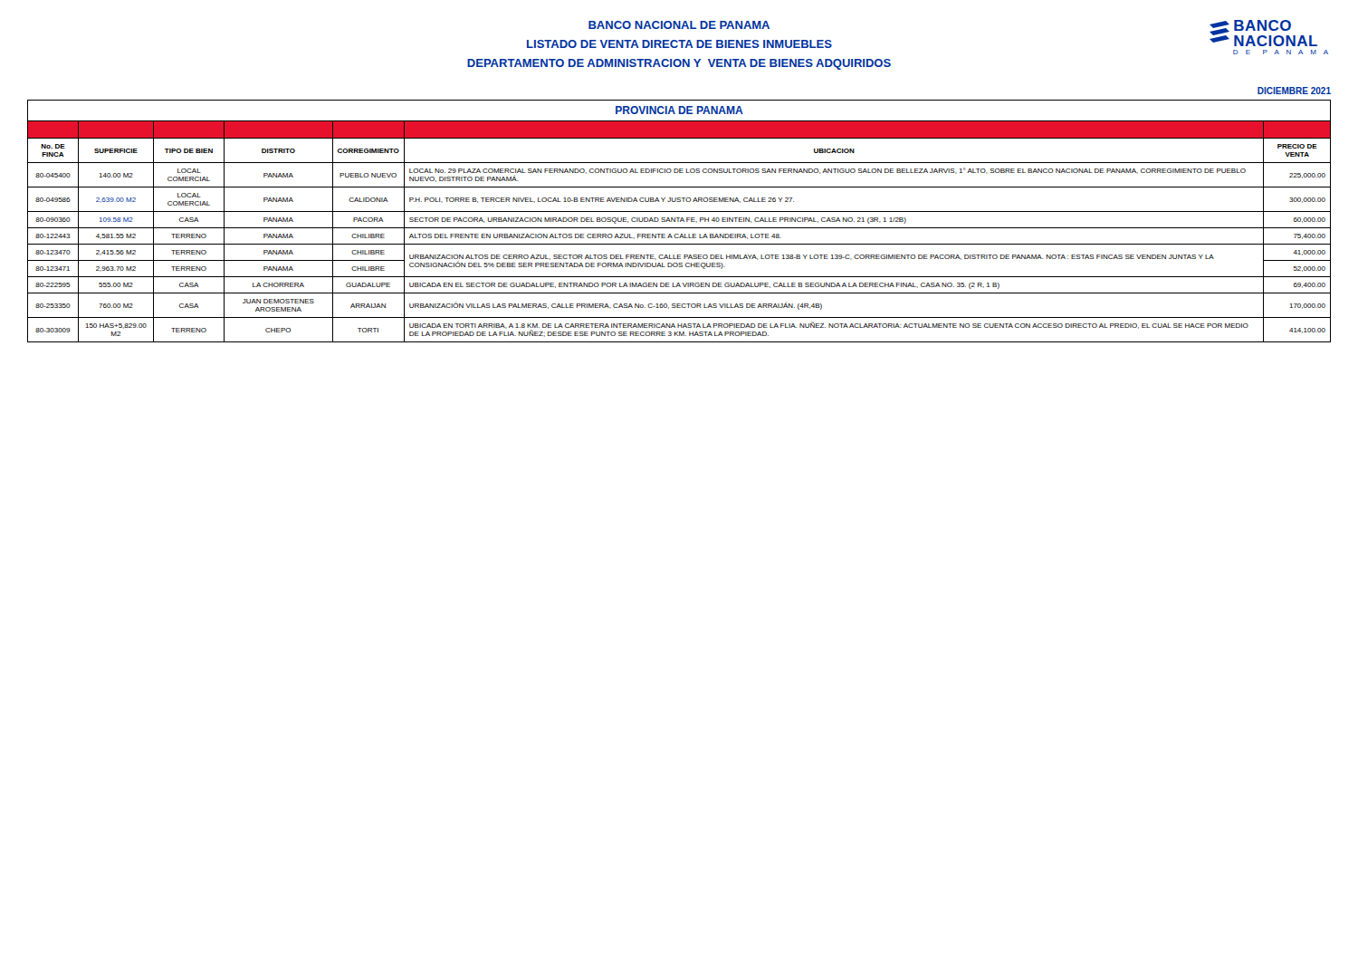BANCO
NACIONAL
D E P A N A M A
BANCO NACIONAL DE PANAMA
LISTADO DE VENTA DIRECTA DE BIENES INMUEBLES
DEPARTAMENTO DE ADMINISTRACION Y VENTA DE BIENES ADQUIRIDOS
DICIEMBRE 2021
| PROVINCIA DE PANAMA |
| No. DE FINCA | SUPERFICIE | TIPO DE BIEN | DISTRITO | CORREGIMIENTO | UBICACION | PRECIO DE VENTA |
| 80-045400 | 140.00 M2 | LOCAL COMERCIAL | PANAMA | PUEBLO NUEVO | LOCAL No. 29 PLAZA COMERCIAL SAN FERNANDO, CONTIGUO AL EDIFICIO DE LOS CONSULTORIOS SAN FERNANDO, ANTIGUO SALON DE BELLEZA JARVIS, 1° ALTO, SOBRE EL BANCO NACIONAL DE PANAMA, CORREGIMIENTO DE PUEBLO NUEVO, DISTRITO DE PANAMÁ. | 225,000.00 |
| 80-049586 | 2,639.00 M2 | LOCAL COMERCIAL | PANAMA | CALIDONIA | P.H. POLI, TORRE B, TERCER NIVEL, LOCAL 10-B ENTRE AVENIDA CUBA Y JUSTO AROSEMENA, CALLE 26 Y 27. | 300,000.00 |
| 80-090360 | 109.58 M2 | CASA | PANAMA | PACORA | SECTOR DE PACORA, URBANIZACION MIRADOR DEL BOSQUE, CIUDAD SANTA FE, PH 40 EINTEIN, CALLE PRINCIPAL, CASA NO. 21 (3R, 1 1/2B) | 60,000.00 |
| 80-122443 | 4,581.55 M2 | TERRENO | PANAMA | CHILIBRE | ALTOS DEL FRENTE EN URBANIZACION ALTOS DE CERRO AZUL, FRENTE A CALLE LA BANDEIRA, LOTE 48. | 75,400.00 |
| 80-123470 | 2,415.56 M2 | TERRENO | PANAMA | CHILIBRE | URBANIZACION ALTOS DE CERRO AZUL, SECTOR ALTOS DEL FRENTE, CALLE PASEO DEL HIMLAYA, LOTE 138-B Y LOTE 139-C, CORREGIMIENTO DE PACORA, DISTRITO DE PANAMA. NOTA : ESTAS FINCAS SE VENDEN JUNTAS Y LA CONSIGNACIÓN DEL 5% DEBE SER PRESENTADA DE FORMA INDIVIDUAL DOS CHEQUES). | 41,000.00 |
| 80-123471 | 2,963.70 M2 | TERRENO | PANAMA | CHILIBRE | 52,000.00 |
| 80-222595 | 555.00 M2 | CASA | LA CHORRERA | GUADALUPE | UBICADA EN EL SECTOR DE GUADALUPE, ENTRANDO POR LA IMAGEN DE LA VIRGEN DE GUADALUPE, CALLE B SEGUNDA A LA DERECHA FINAL, CASA NO. 35. (2 R, 1 B) | 69,400.00 |
| 80-253350 | 760.00 M2 | CASA | JUAN DEMOSTENES AROSEMENA | ARRAIJAN | URBANIZACIÓN VILLAS LAS PALMERAS, CALLE PRIMERA, CASA No. C-160, SECTOR LAS VILLAS DE ARRAIJÁN. (4R,4B) | 170,000.00 |
| 80-303009 | 150 HAS+5,829.00 M2 | TERRENO | CHEPO | TORTI | UBICADA EN TORTI ARRIBA, A 1.8 KM. DE LA CARRETERA INTERAMERICANA HASTA LA PROPIEDAD DE LA FLIA. NUÑEZ. NOTA ACLARATORIA: ACTUALMENTE NO SE CUENTA CON ACCESO DIRECTO AL PREDIO, EL CUAL SE HACE POR MEDIO DE LA PROPIEDAD DE LA FLIA. NUÑEZ; DESDE ESE PUNTO SE RECORRE 3 KM. HASTA LA PROPIEDAD. | 414,100.00 |